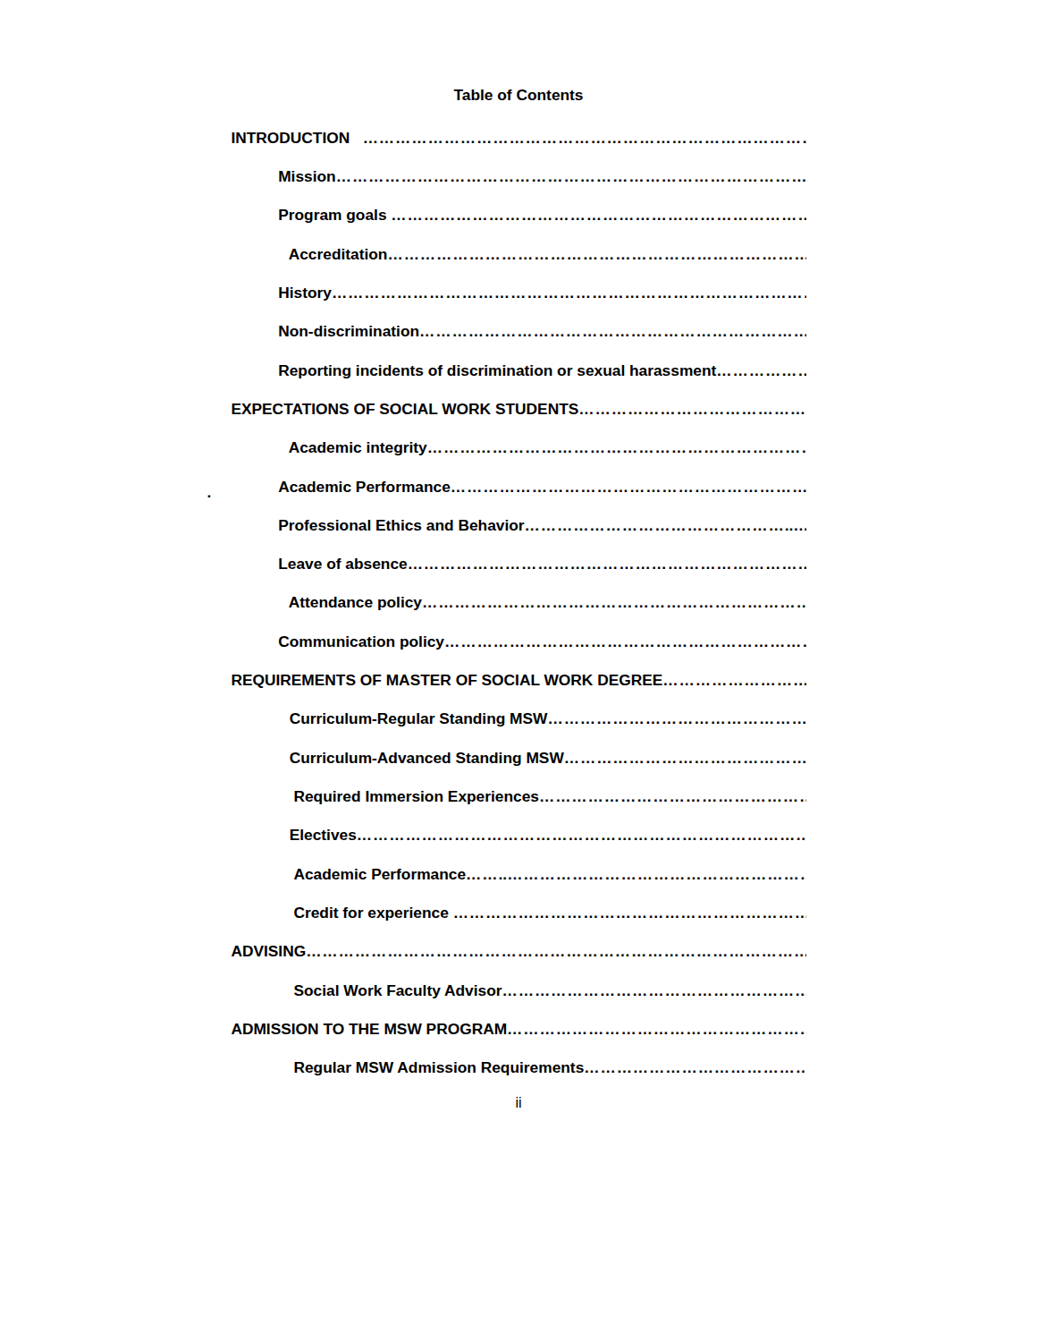Table of Contents
INTRODUCTION …………………………………………………………………………………1
Mission…………………………………………………………………………………...1
Program goals …………………………………………………………………………..1
Accreditation………………………………………………………………………….2
History…………………………………………………………………………………..2
Non-discrimination…………………………………………………………………..…..3
Reporting incidents of discrimination or sexual harassment……………………..……3
EXPECTATIONS OF SOCIAL WORK STUDENTS……………………………………………..4
Academic integrity…………………………………………………………………..…..4
Academic Performance…………………………………………………………………5
Professional Ethics and Behavior…………………………………………..…………5
Leave of absence…………………………………………………………………………6
Attendance policy…………………………………………………………………………6
Communication policy…………………………………………………………………...7
REQUIREMENTS OF MASTER OF SOCIAL WORK DEGREE…………………………..…..8
Curriculum-Regular Standing MSW……………………………………………………8
Curriculum-Advanced Standing MSW……………………………………………..……8
Required Immersion Experiences…………………………………………………..…9
Electives……………………………………………………………………………………9
Academic Performance……..……………………………………………………..9
Credit for experience ……………………………………………………………………..10
ADVISING……………………………………………………………………………………....11
Social Work Faculty Advisor…………………………………………………………..11
ADMISSION TO THE MSW PROGRAM…………………………………………………………12
Regular MSW Admission Requirements……………………………………………..12
.
ii